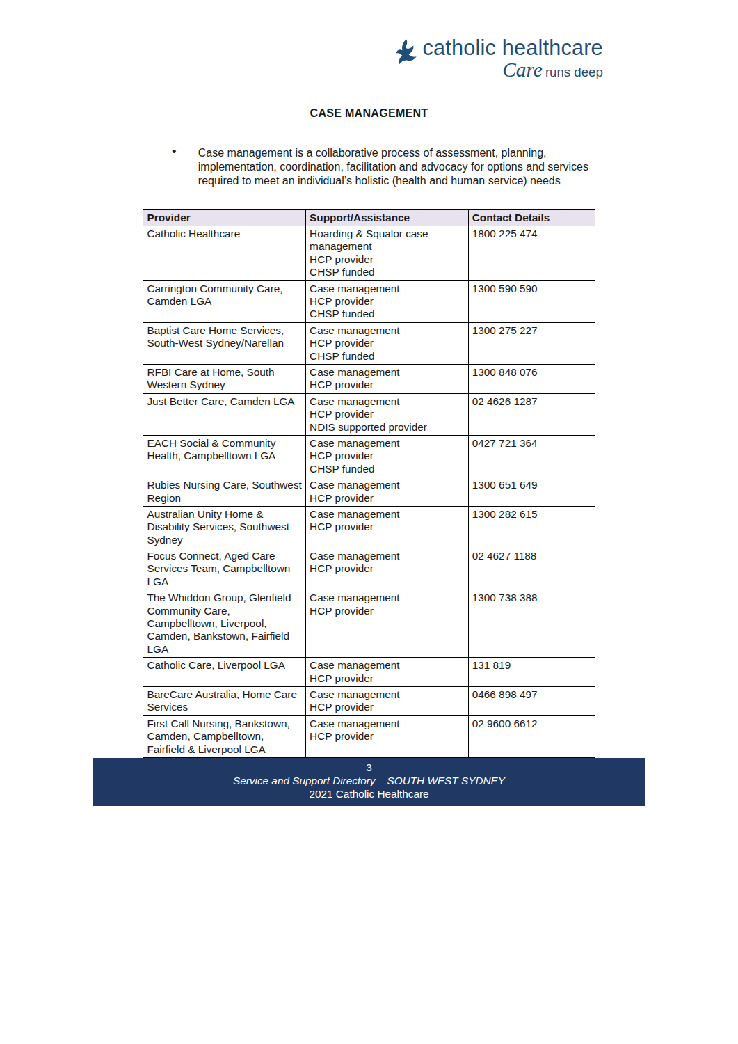catholic healthcare
Care runs deep
CASE MANAGEMENT
Case management is a collaborative process of assessment, planning, implementation, coordination, facilitation and advocacy for options and services required to meet an individual’s holistic (health and human service) needs
| Provider | Support/Assistance | Contact Details |
| --- | --- | --- |
| Catholic Healthcare | Hoarding & Squalor case management HCP provider CHSP funded | 1800 225 474 |
| Carrington Community Care, Camden LGA | Case management HCP provider CHSP funded | 1300 590 590 |
| Baptist Care Home Services, South-West Sydney/Narellan | Case management HCP provider CHSP funded | 1300 275 227 |
| RFBI Care at Home, South Western Sydney | Case management HCP provider | 1300 848 076 |
| Just Better Care, Camden LGA | Case management HCP provider NDIS supported provider | 02 4626 1287 |
| EACH Social & Community Health, Campbelltown LGA | Case management HCP provider CHSP funded | 0427 721 364 |
| Rubies Nursing Care, Southwest Region | Case management HCP provider | 1300 651 649 |
| Australian Unity Home & Disability Services, Southwest Sydney | Case management HCP provider | 1300 282 615 |
| Focus Connect, Aged Care Services Team, Campbelltown LGA | Case management HCP provider | 02 4627 1188 |
| The Whiddon Group, Glenfield Community Care, Campbelltown, Liverpool, Camden, Bankstown, Fairfield LGA | Case management HCP provider | 1300 738 388 |
| Catholic Care, Liverpool LGA | Case management HCP provider | 131 819 |
| BareCare Australia, Home Care Services | Case management HCP provider | 0466 898 497 |
| First Call Nursing, Bankstown, Camden, Campbelltown, Fairfield & Liverpool LGA | Case management HCP provider | 02 9600 6612 |
3
Service and Support Directory – SOUTH WEST SYDNEY
2021 Catholic Healthcare